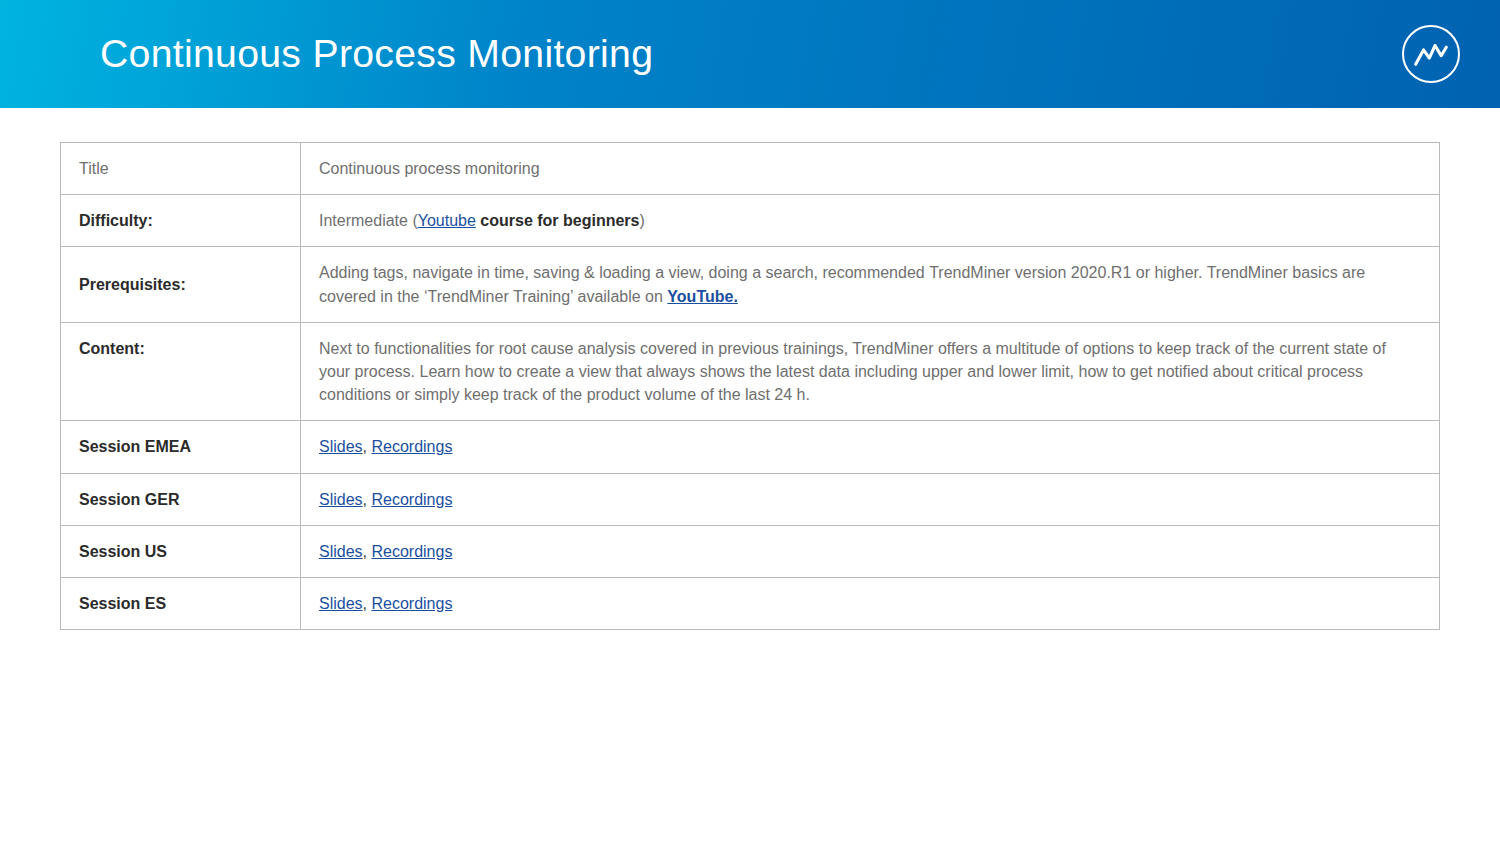Continuous Process Monitoring
| Title | Continuous process monitoring |
| Difficulty: | Intermediate ( Youtube course for beginners ) |
| Prerequisites: | Adding tags, navigate in time, saving & loading a view, doing a search, recommended TrendMiner version 2020.R1 or higher. TrendMiner basics are covered in the ‘TrendMiner Training’ available on YouTube. |
| Content: | Next to functionalities for root cause analysis covered in previous trainings, TrendMiner offers a multitude of options to keep track of the current state of your process. Learn how to create a view that always shows the latest data including upper and lower limit, how to get notified about critical process conditions or simply keep track of the product volume of the last 24 h. |
| Session EMEA | Slides , Recordings |
| Session GER | Slides , Recordings |
| Session US | Slides , Recordings |
| Session ES | Slides , Recordings |